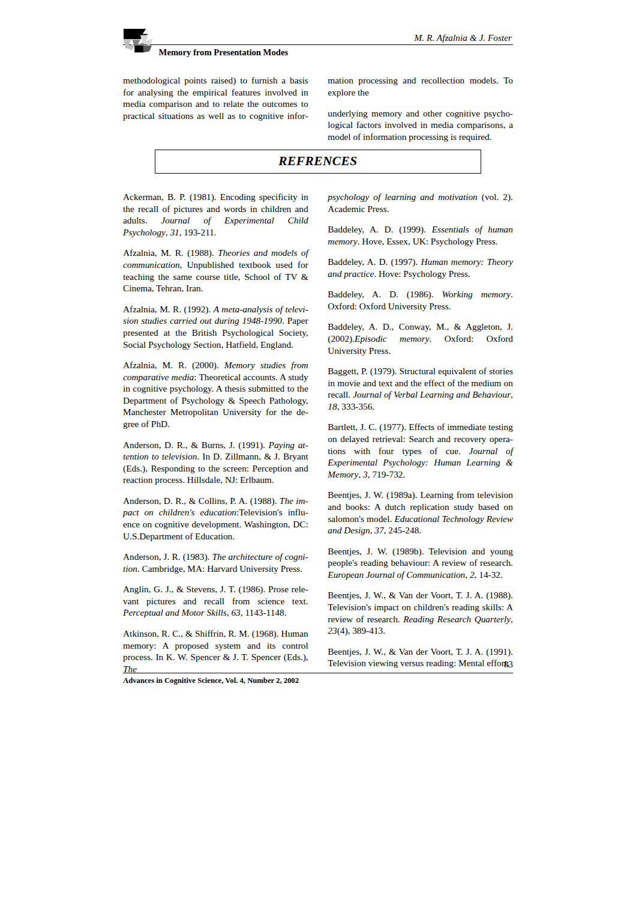M. R. Afzalnia & J. Foster
Memory from Presentation Modes
methodological points raised) to furnish a basis for analysing the empirical features involved in media comparison and to relate the outcomes to practical situations as well as to cognitive information processing and recollection models. To explore the
underlying memory and other cognitive psychological factors involved in media comparisons, a model of information processing is required.
REFRENCES
Ackerman, B. P. (1981). Encoding specificity in the recall of pictures and words in children and adults. Journal of Experimental Child Psychology, 31, 193-211.
Afzalnia, M. R. (1988). Theories and models of communication, Unpublished textbook used for teaching the same course title, School of TV & Cinema, Tehran, Iran.
Afzalnia, M. R. (1992). A meta-analysis of television studies carried out during 1948-1990. Paper presented at the British Psychological Society, Social Psychology Section, Hatfield, England.
Afzalnia, M. R. (2000). Memory studies from comparative media: Theoretical accounts. A study in cognitive psychology. A thesis submitted to the Department of Psychology & Speech Pathology, Manchester Metropolitan University for the degree of PhD.
Anderson, D. R., & Burns, J. (1991). Paying attention to television. In D. Zillmann, & J. Bryant (Eds.), Responding to the screen: Perception and reaction process. Hillsdale, NJ: Erlbaum.
Anderson, D. R., & Collins, P. A. (1988). The impact on children's education:Television's influence on cognitive development. Washington, DC: U.S.Department of Education.
Anderson, J. R. (1983). The architecture of cognition. Cambridge, MA: Harvard University Press.
Anglin, G. J., & Stevens, J. T. (1986). Prose relevant pictures and recall from science text. Perceptual and Motor Skills, 63, 1143-1148.
Atkinson, R. C., & Shiffrin, R. M. (1968). Human memory: A proposed system and its control process. In K. W. Spencer & J. T. Spencer (Eds.), The
psychology of learning and motivation (vol. 2). Academic Press.
Baddeley, A. D. (1999). Essentials of human memory. Hove, Essex, UK: Psychology Press.
Baddeley, A. D. (1997). Human memory: Theory and practice. Hove: Psychology Press.
Baddeley, A. D. (1986). Working memory. Oxford: Oxford University Press.
Baddeley, A. D., Conway, M., & Aggleton, J. (2002).Episodic memory. Oxford: Oxford University Press.
Baggett, P. (1979). Structural equivalent of stories in movie and text and the effect of the medium on recall. Journal of Verbal Learning and Behaviour, 18, 333-356.
Bartlett, J. C. (1977). Effects of immediate testing on delayed retrieval: Search and recovery operations with four types of cue. Journal of Experimental Psychology: Human Learning & Memory, 3, 719-732.
Beentjes, J. W. (1989a). Learning from television and books: A dutch replication study based on salomon's model. Educational Technology Review and Design, 37, 245-248.
Beentjes, J. W. (1989b). Television and young people's reading behaviour: A review of research. European Journal of Communication, 2, 14-32.
Beentjes, J. W., & Van der Voort, T. J. A. (1988). Television's impact on children's reading skills: A review of research. Reading Research Quarterly, 23(4), 389-413.
Beentjes, J. W., & Van der Voort, T. J. A. (1991). Television viewing versus reading: Mental effort,
83
Advances in Cognitive Science, Vol. 4, Number 2, 2002